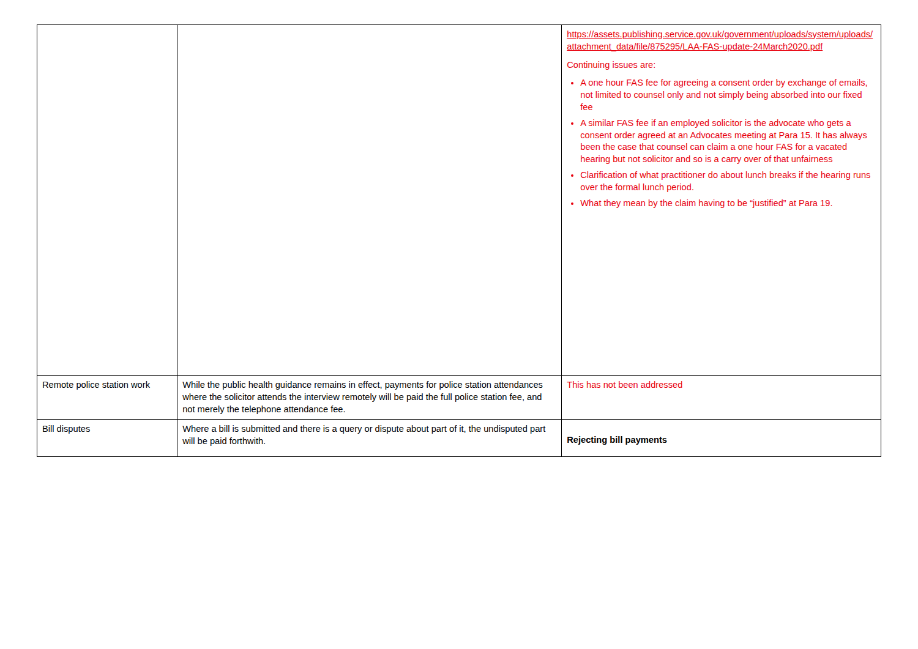| | | https://assets.publishing.service.gov.uk/government/uploads/system/uploads/attachment_data/file/875295/LAA-FAS-update-24March2020.pdf Continuing issues are: A one hour FAS fee for agreeing a consent order by exchange of emails, not limited to counsel only and not simply being absorbed into our fixed fee A similar FAS fee if an employed solicitor is the advocate who gets a consent order agreed at an Advocates meeting at Para 15. It has always been the case that counsel can claim a one hour FAS for a vacated hearing but not solicitor and so is a carry over of that unfairness Clarification of what practitioner do about lunch breaks if the hearing runs over the formal lunch period. What they mean by the claim having to be “justified” at Para 19. |
| Remote police station work | While the public health guidance remains in effect, payments for police station attendances where the solicitor attends the interview remotely will be paid the full police station fee, and not merely the telephone attendance fee. | This has not been addressed |
| Bill disputes | Where a bill is submitted and there is a query or dispute about part of it, the undisputed part will be paid forthwith. | Rejecting bill payments |